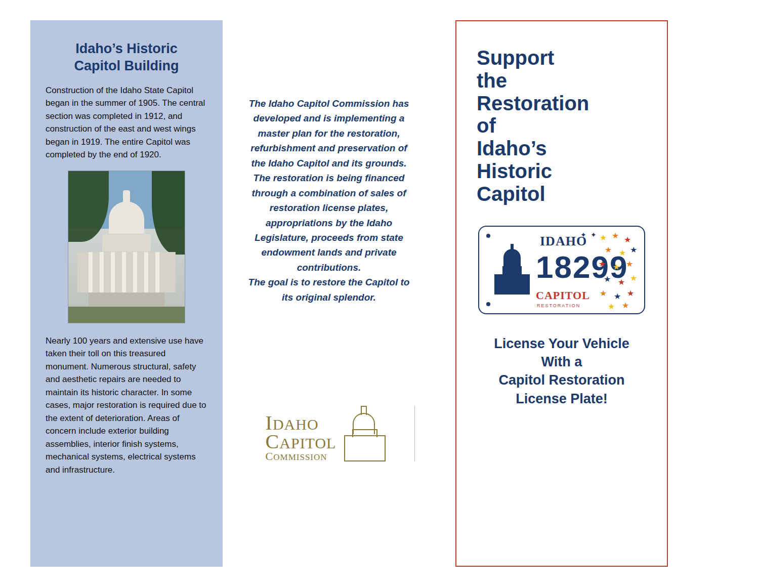Idaho’s Historic
Capitol Building
Construction of the Idaho State Capitol began in the summer of 1905. The central section was completed in 1912, and construction of the east and west wings began in 1919. The entire Capitol was completed by the end of 1920.
Nearly 100 years and extensive use have taken their toll on this treasured monument. Numerous structural, safety and aesthetic repairs are needed to maintain its historic character. In some cases, major restoration is required due to the extent of deterioration. Areas of concern include exterior building assemblies, interior finish systems, mechanical systems, electrical systems and infrastructure.
The Idaho Capitol Commission has developed and is implementing a master plan for the restoration, refurbishment and preservation of the Idaho Capitol and its grounds. The restoration is being financed through a combination of sales of restoration license plates, appropriations by the Idaho Legislature, proceeds from state endowment lands and private contributions.
The goal is to restore the Capitol to its original splendor.
IDAHO
CAPITOL
COMMISSION
Support
the
Restoration
of
Idaho’s
Historic
Capitol
IDAHO
✦ ✦
18299
CAPITOL
RESTORATION
★ ★ ★ ★ ★ ★ ★ ★ ★ ★ ★ ★ ★ ★ ★ ★ ★
License Your Vehicle With a
Capitol Restoration
License Plate!